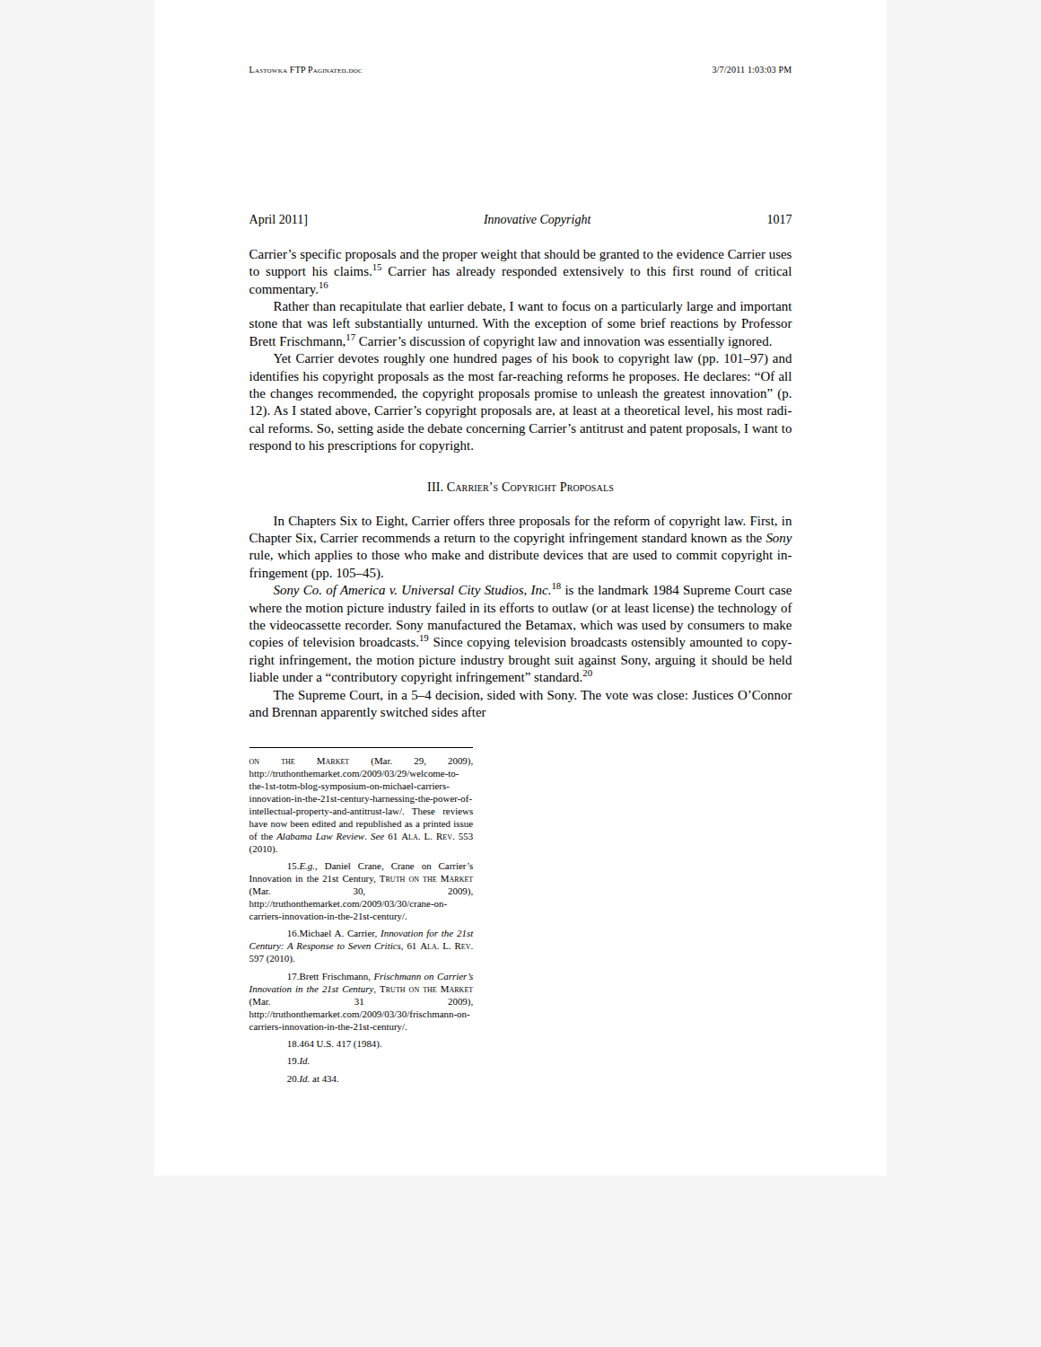Lastowka FTP Paginated.doc 3/7/2011 1:03:03 PM
April 2011] Innovative Copyright 1017
Carrier’s specific proposals and the proper weight that should be granted to the evidence Carrier uses to support his claims.15 Carrier has already responded extensively to this first round of critical commentary.16
Rather than recapitulate that earlier debate, I want to focus on a particularly large and important stone that was left substantially unturned. With the exception of some brief reactions by Professor Brett Frischmann,17 Carrier’s discussion of copyright law and innovation was essentially ignored.
Yet Carrier devotes roughly one hundred pages of his book to copyright law (pp. 101–97) and identifies his copyright proposals as the most far-reaching reforms he proposes. He declares: “Of all the changes recommended, the copyright proposals promise to unleash the greatest innovation” (p. 12). As I stated above, Carrier’s copyright proposals are, at least at a theoretical level, his most radical reforms. So, setting aside the debate concerning Carrier’s antitrust and patent proposals, I want to respond to his prescriptions for copyright.
III. Carrier’s Copyright Proposals
In Chapters Six to Eight, Carrier offers three proposals for the reform of copyright law. First, in Chapter Six, Carrier recommends a return to the copyright infringement standard known as the Sony rule, which applies to those who make and distribute devices that are used to commit copyright infringement (pp. 105–45).
Sony Co. of America v. Universal City Studios, Inc.18 is the landmark 1984 Supreme Court case where the motion picture industry failed in its efforts to outlaw (or at least license) the technology of the videocassette recorder. Sony manufactured the Betamax, which was used by consumers to make copies of television broadcasts.19 Since copying television broadcasts ostensibly amounted to copyright infringement, the motion picture industry brought suit against Sony, arguing it should be held liable under a “contributory copyright infringement” standard.20
The Supreme Court, in a 5–4 decision, sided with Sony. The vote was close: Justices O’Connor and Brennan apparently switched sides after
on the Market (Mar. 29, 2009), http://truthonthemarket.com/2009/03/29/welcome-to-the-1st-totm-blog-symposium-on-michael-carriers-innovation-in-the-21st-century-harnessing-the-power-of-intellectual-property-and-antitrust-law/. These reviews have now been edited and republished as a printed issue of the Alabama Law Review. See 61 Ala. L. Rev. 553 (2010).
15. E.g., Daniel Crane, Crane on Carrier’s Innovation in the 21st Century, Truth on the Market (Mar. 30, 2009), http://truthonthemarket.com/2009/03/30/crane-on-carriers-innovation-in-the-21st-century/.
16. Michael A. Carrier, Innovation for the 21st Century: A Response to Seven Critics, 61 Ala. L. Rev. 597 (2010).
17. Brett Frischmann, Frischmann on Carrier’s Innovation in the 21st Century, Truth on the Market (Mar. 31 2009), http://truthonthemarket.com/2009/03/30/frischmann-on-carriers-innovation-in-the-21st-century/.
18. 464 U.S. 417 (1984).
19. Id.
20. Id. at 434.